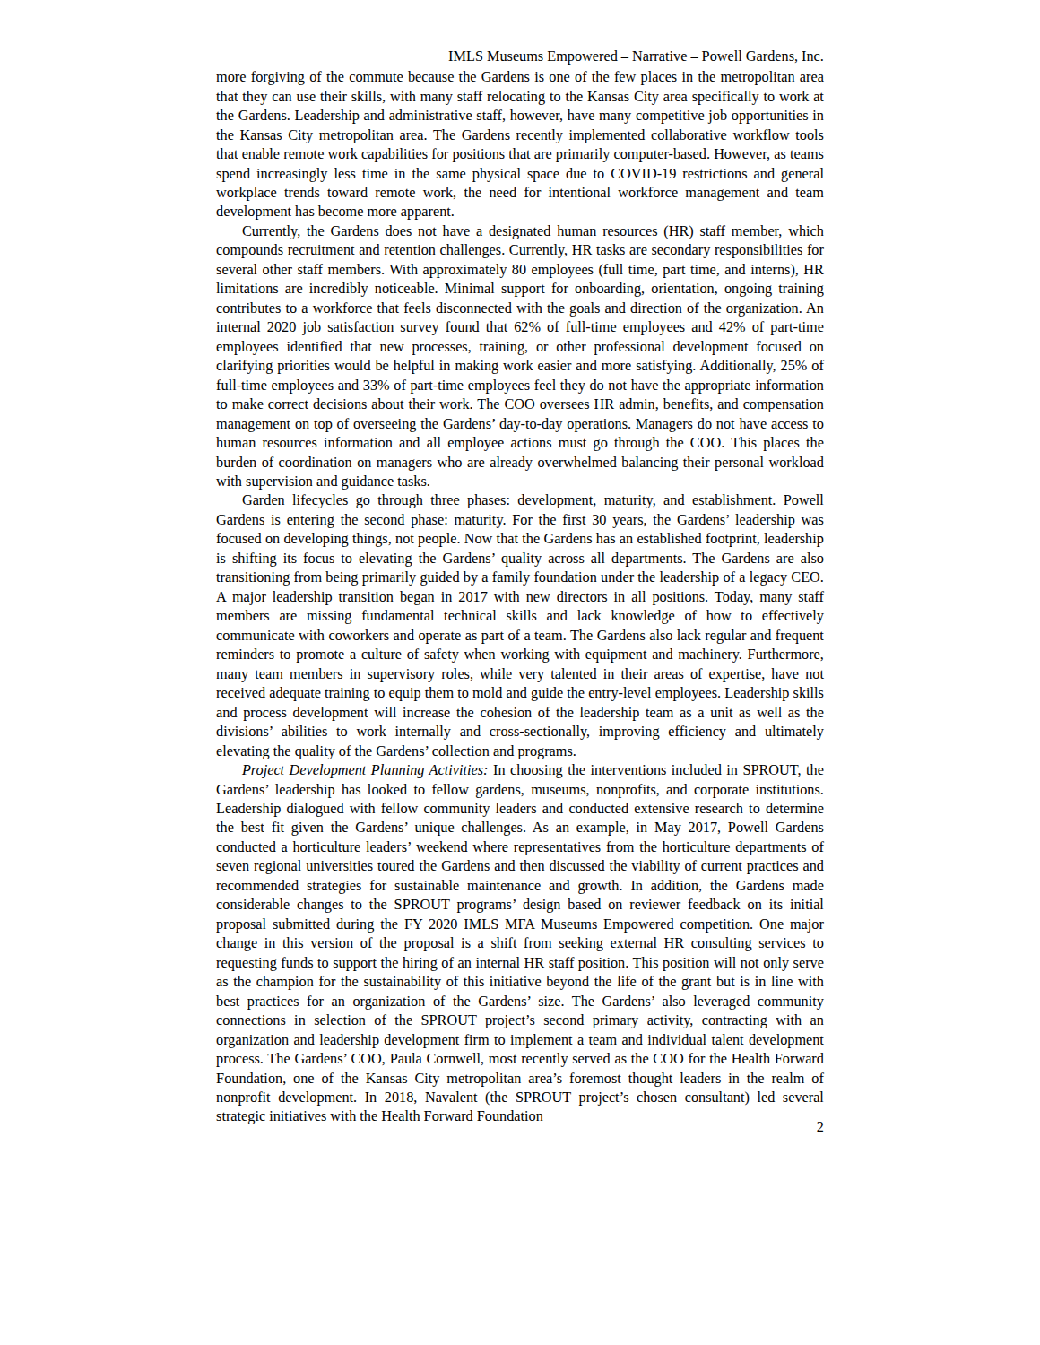IMLS Museums Empowered – Narrative – Powell Gardens, Inc.
more forgiving of the commute because the Gardens is one of the few places in the metropolitan area that they can use their skills, with many staff relocating to the Kansas City area specifically to work at the Gardens. Leadership and administrative staff, however, have many competitive job opportunities in the Kansas City metropolitan area. The Gardens recently implemented collaborative workflow tools that enable remote work capabilities for positions that are primarily computer-based. However, as teams spend increasingly less time in the same physical space due to COVID-19 restrictions and general workplace trends toward remote work, the need for intentional workforce management and team development has become more apparent.
Currently, the Gardens does not have a designated human resources (HR) staff member, which compounds recruitment and retention challenges. Currently, HR tasks are secondary responsibilities for several other staff members. With approximately 80 employees (full time, part time, and interns), HR limitations are incredibly noticeable. Minimal support for onboarding, orientation, ongoing training contributes to a workforce that feels disconnected with the goals and direction of the organization. An internal 2020 job satisfaction survey found that 62% of full-time employees and 42% of part-time employees identified that new processes, training, or other professional development focused on clarifying priorities would be helpful in making work easier and more satisfying. Additionally, 25% of full-time employees and 33% of part-time employees feel they do not have the appropriate information to make correct decisions about their work. The COO oversees HR admin, benefits, and compensation management on top of overseeing the Gardens’ day-to-day operations. Managers do not have access to human resources information and all employee actions must go through the COO. This places the burden of coordination on managers who are already overwhelmed balancing their personal workload with supervision and guidance tasks.
Garden lifecycles go through three phases: development, maturity, and establishment. Powell Gardens is entering the second phase: maturity. For the first 30 years, the Gardens’ leadership was focused on developing things, not people. Now that the Gardens has an established footprint, leadership is shifting its focus to elevating the Gardens’ quality across all departments. The Gardens are also transitioning from being primarily guided by a family foundation under the leadership of a legacy CEO. A major leadership transition began in 2017 with new directors in all positions. Today, many staff members are missing fundamental technical skills and lack knowledge of how to effectively communicate with coworkers and operate as part of a team. The Gardens also lack regular and frequent reminders to promote a culture of safety when working with equipment and machinery. Furthermore, many team members in supervisory roles, while very talented in their areas of expertise, have not received adequate training to equip them to mold and guide the entry-level employees. Leadership skills and process development will increase the cohesion of the leadership team as a unit as well as the divisions’ abilities to work internally and cross-sectionally, improving efficiency and ultimately elevating the quality of the Gardens’ collection and programs.
Project Development Planning Activities: In choosing the interventions included in SPROUT, the Gardens’ leadership has looked to fellow gardens, museums, nonprofits, and corporate institutions. Leadership dialogued with fellow community leaders and conducted extensive research to determine the best fit given the Gardens’ unique challenges. As an example, in May 2017, Powell Gardens conducted a horticulture leaders’ weekend where representatives from the horticulture departments of seven regional universities toured the Gardens and then discussed the viability of current practices and recommended strategies for sustainable maintenance and growth. In addition, the Gardens made considerable changes to the SPROUT programs’ design based on reviewer feedback on its initial proposal submitted during the FY 2020 IMLS MFA Museums Empowered competition. One major change in this version of the proposal is a shift from seeking external HR consulting services to requesting funds to support the hiring of an internal HR staff position. This position will not only serve as the champion for the sustainability of this initiative beyond the life of the grant but is in line with best practices for an organization of the Gardens’ size. The Gardens’ also leveraged community connections in selection of the SPROUT project’s second primary activity, contracting with an organization and leadership development firm to implement a team and individual talent development process. The Gardens’ COO, Paula Cornwell, most recently served as the COO for the Health Forward Foundation, one of the Kansas City metropolitan area’s foremost thought leaders in the realm of nonprofit development. In 2018, Navalent (the SPROUT project’s chosen consultant) led several strategic initiatives with the Health Forward Foundation
2